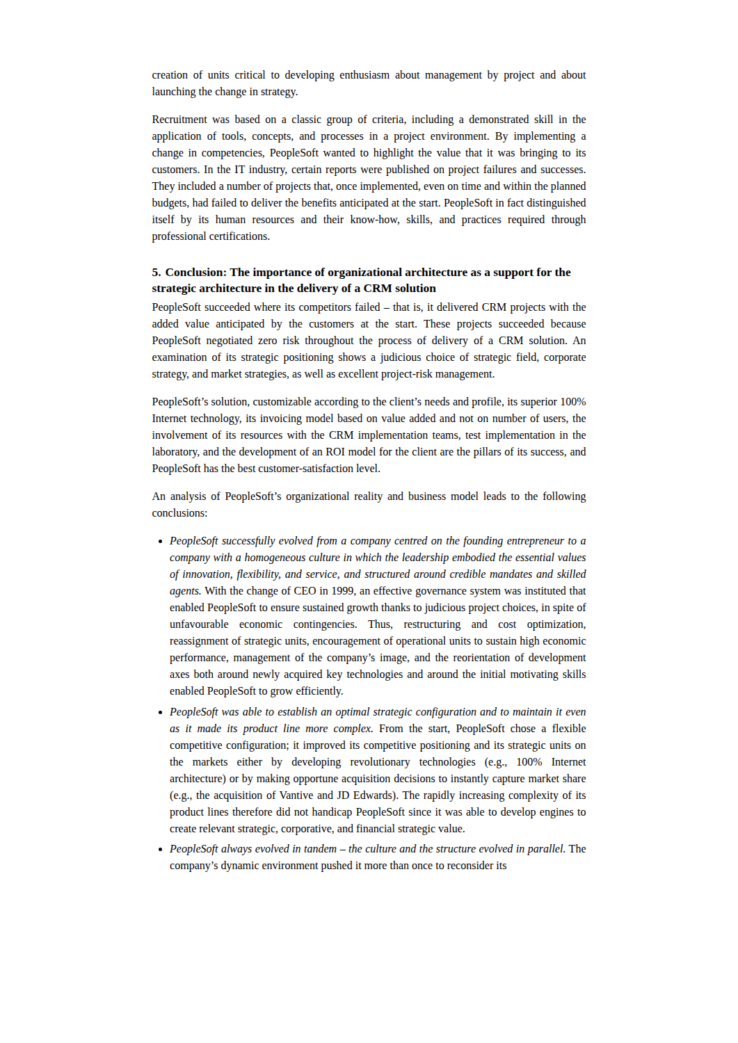creation of units critical to developing enthusiasm about management by project and about launching the change in strategy.
Recruitment was based on a classic group of criteria, including a demonstrated skill in the application of tools, concepts, and processes in a project environment. By implementing a change in competencies, PeopleSoft wanted to highlight the value that it was bringing to its customers. In the IT industry, certain reports were published on project failures and successes. They included a number of projects that, once implemented, even on time and within the planned budgets, had failed to deliver the benefits anticipated at the start. PeopleSoft in fact distinguished itself by its human resources and their know-how, skills, and practices required through professional certifications.
5. Conclusion: The importance of organizational architecture as a support for the strategic architecture in the delivery of a CRM solution
PeopleSoft succeeded where its competitors failed – that is, it delivered CRM projects with the added value anticipated by the customers at the start. These projects succeeded because PeopleSoft negotiated zero risk throughout the process of delivery of a CRM solution. An examination of its strategic positioning shows a judicious choice of strategic field, corporate strategy, and market strategies, as well as excellent project-risk management.
PeopleSoft’s solution, customizable according to the client’s needs and profile, its superior 100% Internet technology, its invoicing model based on value added and not on number of users, the involvement of its resources with the CRM implementation teams, test implementation in the laboratory, and the development of an ROI model for the client are the pillars of its success, and PeopleSoft has the best customer-satisfaction level.
An analysis of PeopleSoft’s organizational reality and business model leads to the following conclusions:
PeopleSoft successfully evolved from a company centred on the founding entrepreneur to a company with a homogeneous culture in which the leadership embodied the essential values of innovation, flexibility, and service, and structured around credible mandates and skilled agents. With the change of CEO in 1999, an effective governance system was instituted that enabled PeopleSoft to ensure sustained growth thanks to judicious project choices, in spite of unfavourable economic contingencies. Thus, restructuring and cost optimization, reassignment of strategic units, encouragement of operational units to sustain high economic performance, management of the company’s image, and the reorientation of development axes both around newly acquired key technologies and around the initial motivating skills enabled PeopleSoft to grow efficiently.
PeopleSoft was able to establish an optimal strategic configuration and to maintain it even as it made its product line more complex. From the start, PeopleSoft chose a flexible competitive configuration; it improved its competitive positioning and its strategic units on the markets either by developing revolutionary technologies (e.g., 100% Internet architecture) or by making opportune acquisition decisions to instantly capture market share (e.g., the acquisition of Vantive and JD Edwards). The rapidly increasing complexity of its product lines therefore did not handicap PeopleSoft since it was able to develop engines to create relevant strategic, corporative, and financial strategic value.
PeopleSoft always evolved in tandem – the culture and the structure evolved in parallel. The company’s dynamic environment pushed it more than once to reconsider its